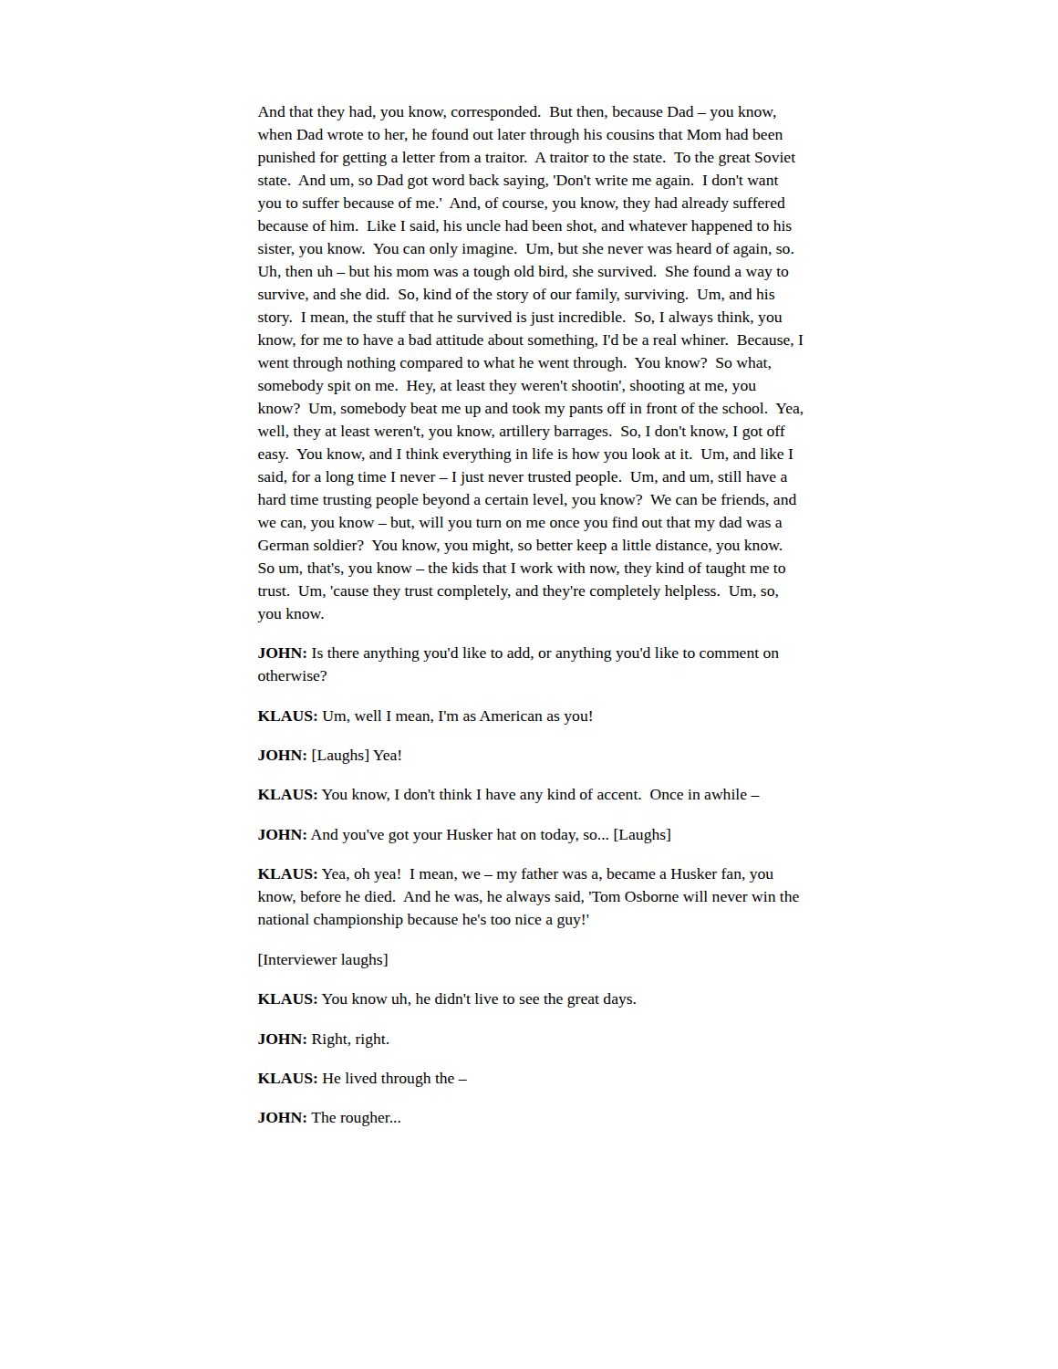And that they had, you know, corresponded. But then, because Dad – you know, when Dad wrote to her, he found out later through his cousins that Mom had been punished for getting a letter from a traitor. A traitor to the state. To the great Soviet state. And um, so Dad got word back saying, 'Don't write me again. I don't want you to suffer because of me.' And, of course, you know, they had already suffered because of him. Like I said, his uncle had been shot, and whatever happened to his sister, you know. You can only imagine. Um, but she never was heard of again, so. Uh, then uh – but his mom was a tough old bird, she survived. She found a way to survive, and she did. So, kind of the story of our family, surviving. Um, and his story. I mean, the stuff that he survived is just incredible. So, I always think, you know, for me to have a bad attitude about something, I'd be a real whiner. Because, I went through nothing compared to what he went through. You know? So what, somebody spit on me. Hey, at least they weren't shootin', shooting at me, you know? Um, somebody beat me up and took my pants off in front of the school. Yea, well, they at least weren't, you know, artillery barrages. So, I don't know, I got off easy. You know, and I think everything in life is how you look at it. Um, and like I said, for a long time I never – I just never trusted people. Um, and um, still have a hard time trusting people beyond a certain level, you know? We can be friends, and we can, you know – but, will you turn on me once you find out that my dad was a German soldier? You know, you might, so better keep a little distance, you know. So um, that's, you know – the kids that I work with now, they kind of taught me to trust. Um, 'cause they trust completely, and they're completely helpless. Um, so, you know.
JOHN: Is there anything you'd like to add, or anything you'd like to comment on otherwise?
KLAUS: Um, well I mean, I'm as American as you!
JOHN: [Laughs] Yea!
KLAUS: You know, I don't think I have any kind of accent. Once in awhile –
JOHN: And you've got your Husker hat on today, so... [Laughs]
KLAUS: Yea, oh yea! I mean, we – my father was a, became a Husker fan, you know, before he died. And he was, he always said, 'Tom Osborne will never win the national championship because he's too nice a guy!'
[Interviewer laughs]
KLAUS: You know uh, he didn't live to see the great days.
JOHN: Right, right.
KLAUS: He lived through the –
JOHN: The rougher...